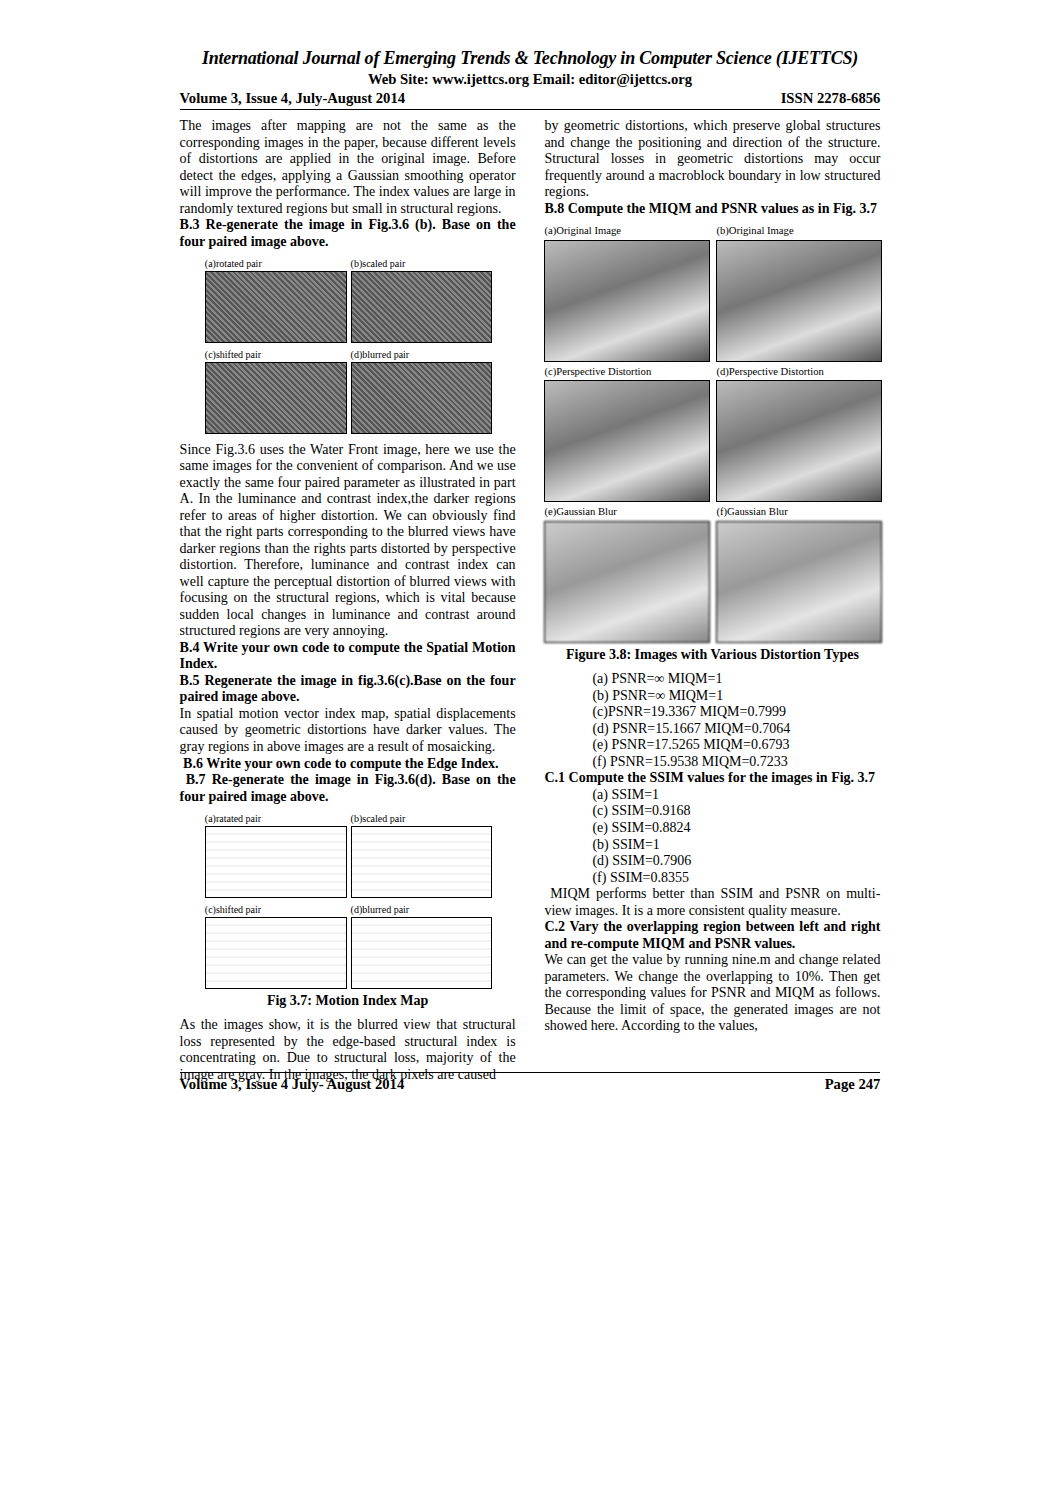International Journal of Emerging Trends & Technology in Computer Science (IJETTCS)
Web Site: www.ijettcs.org Email: editor@ijettcs.org
Volume 3, Issue 4, July-August 2014 ISSN 2278-6856
The images after mapping are not the same as the corresponding images in the paper, because different levels of distortions are applied in the original image. Before detect the edges, applying a Gaussian smoothing operator will improve the performance. The index values are large in randomly textured regions but small in structural regions.
B.3 Re-generate the image in Fig.3.6 (b). Base on the four paired image above.
(a)rotated pair
(b)scaled pair
(c)shifted pair
(d)blurred pair
Since Fig.3.6 uses the Water Front image, here we use the same images for the convenient of comparison. And we use exactly the same four paired parameter as illustrated in part A. In the luminance and contrast index,the darker regions refer to areas of higher distortion. We can obviously find that the right parts corresponding to the blurred views have darker regions than the rights parts distorted by perspective distortion. Therefore, luminance and contrast index can well capture the perceptual distortion of blurred views with focusing on the structural regions, which is vital because sudden local changes in luminance and contrast around structured regions are very annoying.
B.4 Write your own code to compute the Spatial Motion Index.
B.5 Regenerate the image in fig.3.6(c).Base on the four paired image above.
In spatial motion vector index map, spatial displacements caused by geometric distortions have darker values. The gray regions in above images are a result of mosaicking.
B.6 Write your own code to compute the Edge Index.
B.7 Re-generate the image in Fig.3.6(d). Base on the four paired image above.
(a)ratated pair
(b)scaled pair
(c)shifted pair
(d)blurred pair
Fig 3.7: Motion Index Map
As the images show, it is the blurred view that structural loss represented by the edge-based structural index is concentrating on. Due to structural loss, majority of the image are gray. In the images, the dark pixels are caused
by geometric distortions, which preserve global structures and change the positioning and direction of the structure. Structural losses in geometric distortions may occur frequently around a macroblock boundary in low structured regions.
B.8 Compute the MIQM and PSNR values as in Fig. 3.7
(a)Original Image
(b)Original Image
(c)Perspective Distortion
(d)Perspective Distortion
(e)Gaussian Blur
(f)Gaussian Blur
Figure 3.8: Images with Various Distortion Types
(a) PSNR=∞ MIQM=1
(b) PSNR=∞ MIQM=1
(c)PSNR=19.3367 MIQM=0.7999
(d) PSNR=15.1667 MIQM=0.7064
(e) PSNR=17.5265 MIQM=0.6793
(f) PSNR=15.9538 MIQM=0.7233
C.1 Compute the SSIM values for the images in Fig. 3.7
(a) SSIM=1
(c) SSIM=0.9168
(e) SSIM=0.8824
(b) SSIM=1
(d) SSIM=0.7906
(f) SSIM=0.8355
MIQM performs better than SSIM and PSNR on multi-view images. It is a more consistent quality measure.
C.2 Vary the overlapping region between left and right and re-compute MIQM and PSNR values.
We can get the value by running nine.m and change related parameters. We change the overlapping to 10%. Then get the corresponding values for PSNR and MIQM as follows. Because the limit of space, the generated images are not showed here. According to the values,
Volume 3, Issue 4 July- August 2014 Page 247